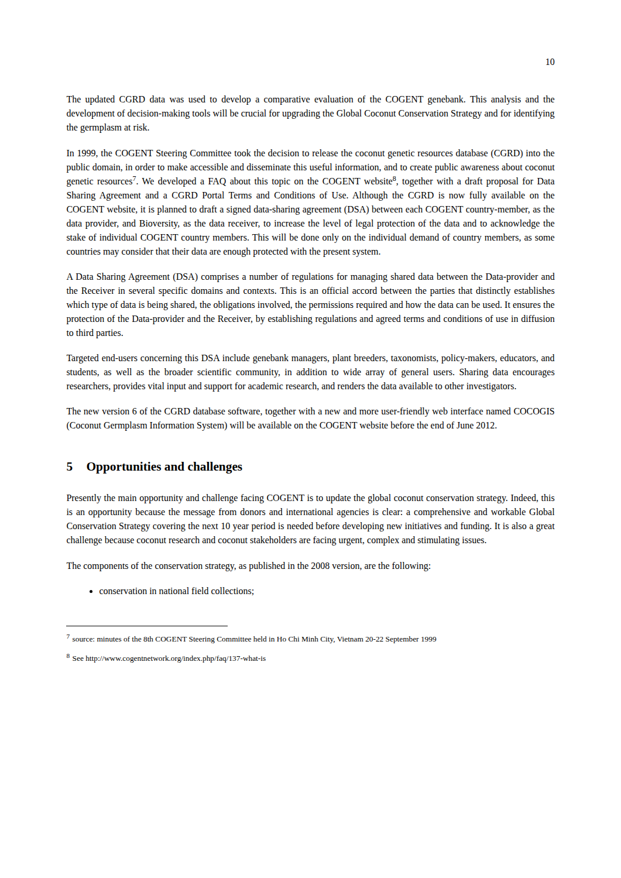10
The updated CGRD data was used to develop a comparative evaluation of the COGENT genebank. This analysis and the development of decision-making tools will be crucial for upgrading the Global Coconut Conservation Strategy and for identifying the germplasm at risk.
In 1999, the COGENT Steering Committee took the decision to release the coconut genetic resources database (CGRD) into the public domain, in order to make accessible and disseminate this useful information, and to create public awareness about coconut genetic resources7. We developed a FAQ about this topic on the COGENT website8, together with a draft proposal for Data Sharing Agreement and a CGRD Portal Terms and Conditions of Use. Although the CGRD is now fully available on the COGENT website, it is planned to draft a signed data-sharing agreement (DSA) between each COGENT country-member, as the data provider, and Bioversity, as the data receiver, to increase the level of legal protection of the data and to acknowledge the stake of individual COGENT country members. This will be done only on the individual demand of country members, as some countries may consider that their data are enough protected with the present system.
A Data Sharing Agreement (DSA) comprises a number of regulations for managing shared data between the Data-provider and the Receiver in several specific domains and contexts. This is an official accord between the parties that distinctly establishes which type of data is being shared, the obligations involved, the permissions required and how the data can be used. It ensures the protection of the Data-provider and the Receiver, by establishing regulations and agreed terms and conditions of use in diffusion to third parties.
Targeted end-users concerning this DSA include genebank managers, plant breeders, taxonomists, policy-makers, educators, and students, as well as the broader scientific community, in addition to wide array of general users. Sharing data encourages researchers, provides vital input and support for academic research, and renders the data available to other investigators.
The new version 6 of the CGRD database software, together with a new and more user-friendly web interface named COCOGIS (Coconut Germplasm Information System) will be available on the COGENT website before the end of June 2012.
5 Opportunities and challenges
Presently the main opportunity and challenge facing COGENT is to update the global coconut conservation strategy. Indeed, this is an opportunity because the message from donors and international agencies is clear: a comprehensive and workable Global Conservation Strategy covering the next 10 year period is needed before developing new initiatives and funding. It is also a great challenge because coconut research and coconut stakeholders are facing urgent, complex and stimulating issues.
The components of the conservation strategy, as published in the 2008 version, are the following:
conservation in national field collections;
7source: minutes of the 8th COGENT Steering Committee held in Ho Chi Minh City, Vietnam 20-22 September 1999
8 See http://www.cogentnetwork.org/index.php/faq/137-what-is